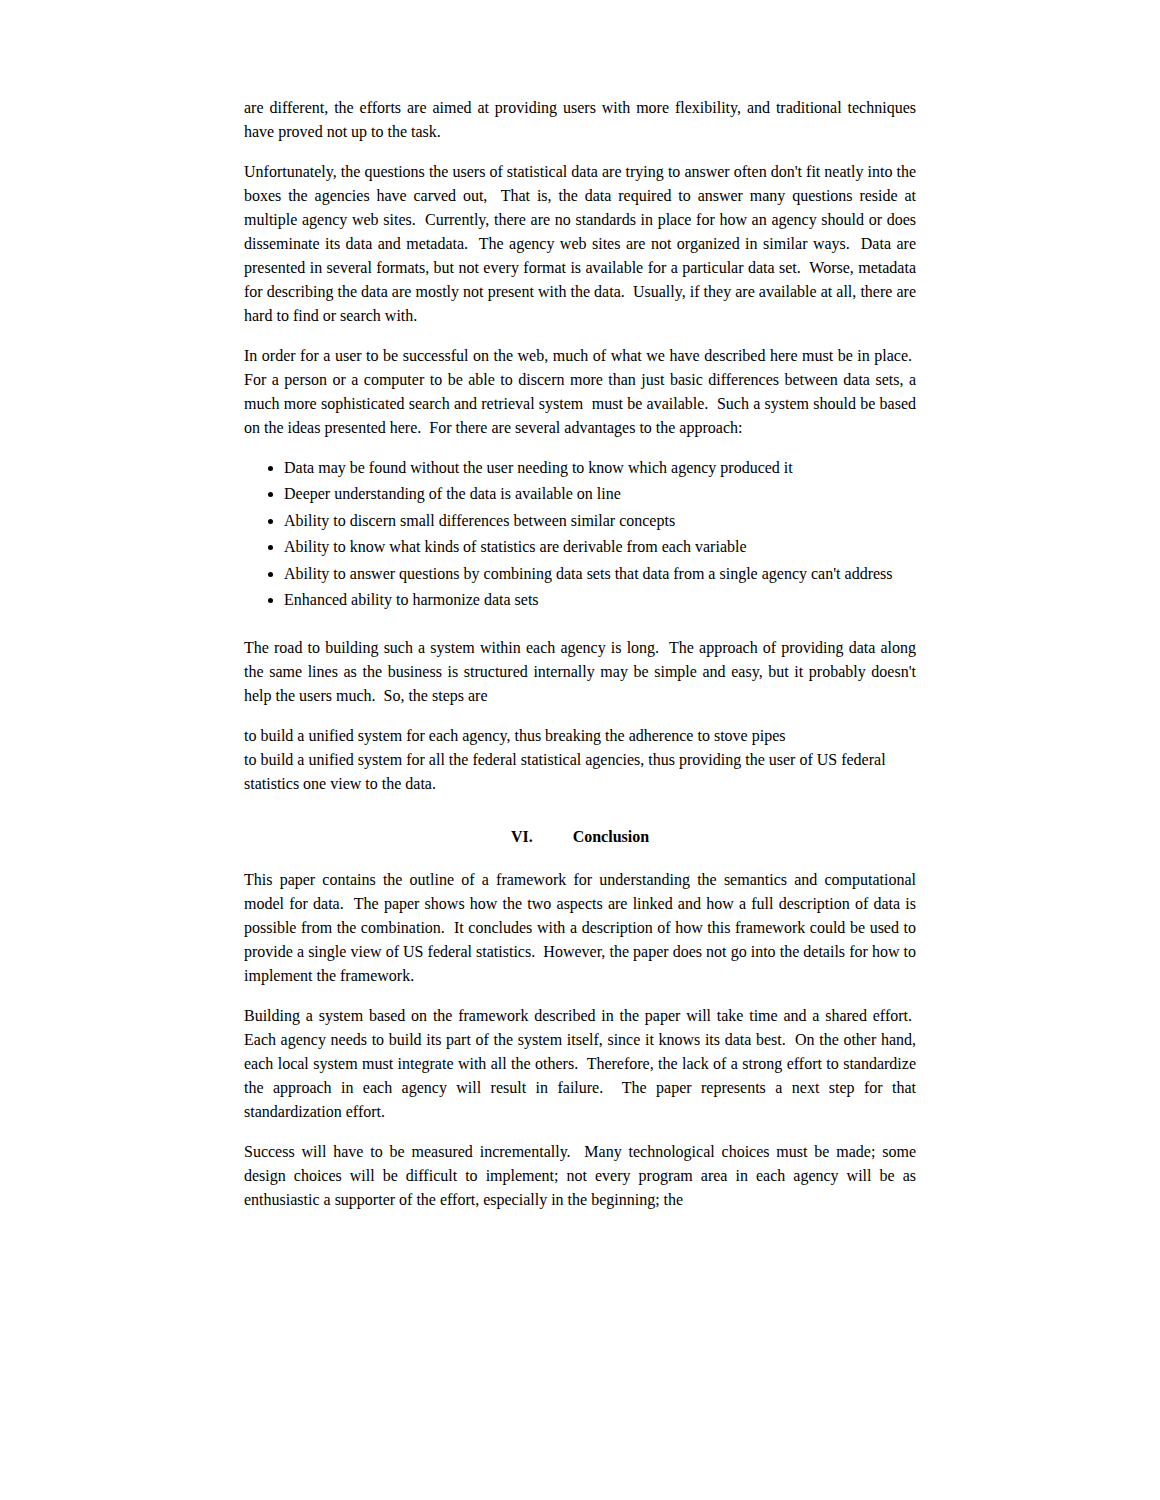are different, the efforts are aimed at providing users with more flexibility, and traditional techniques have proved not up to the task.
Unfortunately, the questions the users of statistical data are trying to answer often don't fit neatly into the boxes the agencies have carved out, That is, the data required to answer many questions reside at multiple agency web sites. Currently, there are no standards in place for how an agency should or does disseminate its data and metadata. The agency web sites are not organized in similar ways. Data are presented in several formats, but not every format is available for a particular data set. Worse, metadata for describing the data are mostly not present with the data. Usually, if they are available at all, there are hard to find or search with.
In order for a user to be successful on the web, much of what we have described here must be in place. For a person or a computer to be able to discern more than just basic differences between data sets, a much more sophisticated search and retrieval system must be available. Such a system should be based on the ideas presented here. For there are several advantages to the approach:
Data may be found without the user needing to know which agency produced it
Deeper understanding of the data is available on line
Ability to discern small differences between similar concepts
Ability to know what kinds of statistics are derivable from each variable
Ability to answer questions by combining data sets that data from a single agency can't address
Enhanced ability to harmonize data sets
The road to building such a system within each agency is long. The approach of providing data along the same lines as the business is structured internally may be simple and easy, but it probably doesn't help the users much. So, the steps are
to build a unified system for each agency, thus breaking the adherence to stove pipes
to build a unified system for all the federal statistical agencies, thus providing the user of US federal statistics one view to the data.
VI. Conclusion
This paper contains the outline of a framework for understanding the semantics and computational model for data. The paper shows how the two aspects are linked and how a full description of data is possible from the combination. It concludes with a description of how this framework could be used to provide a single view of US federal statistics. However, the paper does not go into the details for how to implement the framework.
Building a system based on the framework described in the paper will take time and a shared effort. Each agency needs to build its part of the system itself, since it knows its data best. On the other hand, each local system must integrate with all the others. Therefore, the lack of a strong effort to standardize the approach in each agency will result in failure. The paper represents a next step for that standardization effort.
Success will have to be measured incrementally. Many technological choices must be made; some design choices will be difficult to implement; not every program area in each agency will be as enthusiastic a supporter of the effort, especially in the beginning; the